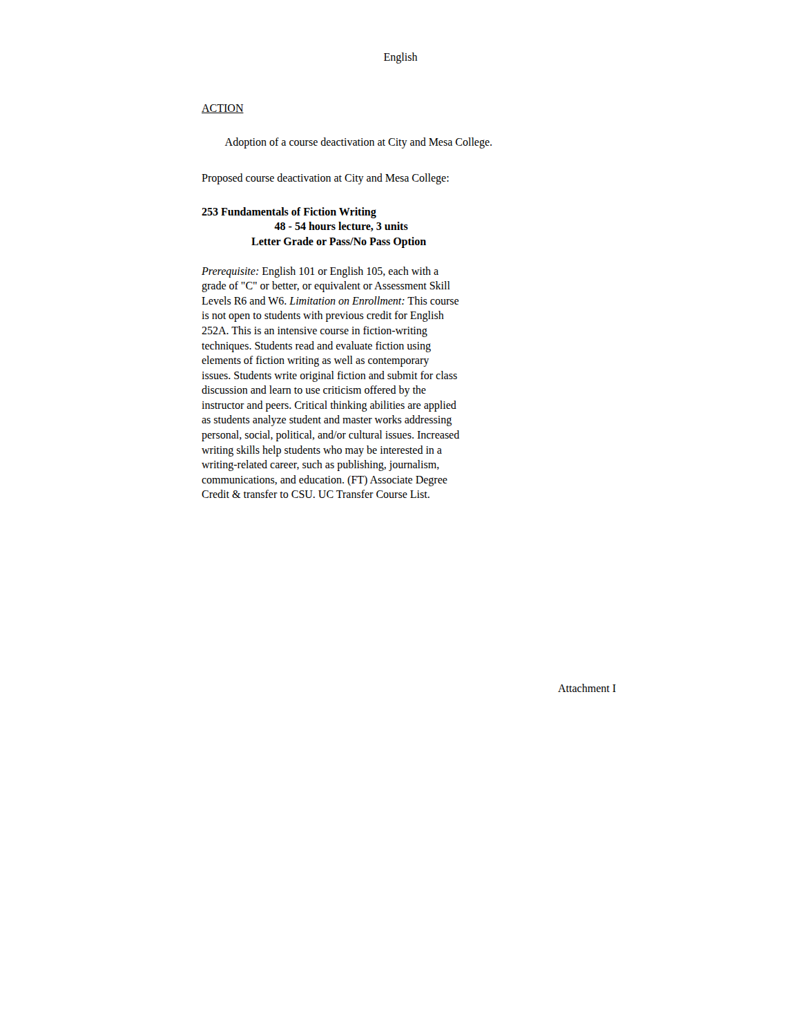English
ACTION
Adoption of a course deactivation at City and Mesa College.
Proposed course deactivation at City and Mesa College:
253 Fundamentals of Fiction Writing
48 - 54 hours lecture, 3 units
Letter Grade or Pass/No Pass Option
Prerequisite: English 101 or English 105, each with a grade of "C" or better, or equivalent or Assessment Skill Levels R6 and W6. Limitation on Enrollment: This course is not open to students with previous credit for English 252A. This is an intensive course in fiction-writing techniques. Students read and evaluate fiction using elements of fiction writing as well as contemporary issues. Students write original fiction and submit for class discussion and learn to use criticism offered by the instructor and peers. Critical thinking abilities are applied as students analyze student and master works addressing personal, social, political, and/or cultural issues. Increased writing skills help students who may be interested in a writing-related career, such as publishing, journalism, communications, and education. (FT) Associate Degree Credit & transfer to CSU. UC Transfer Course List.
Attachment I